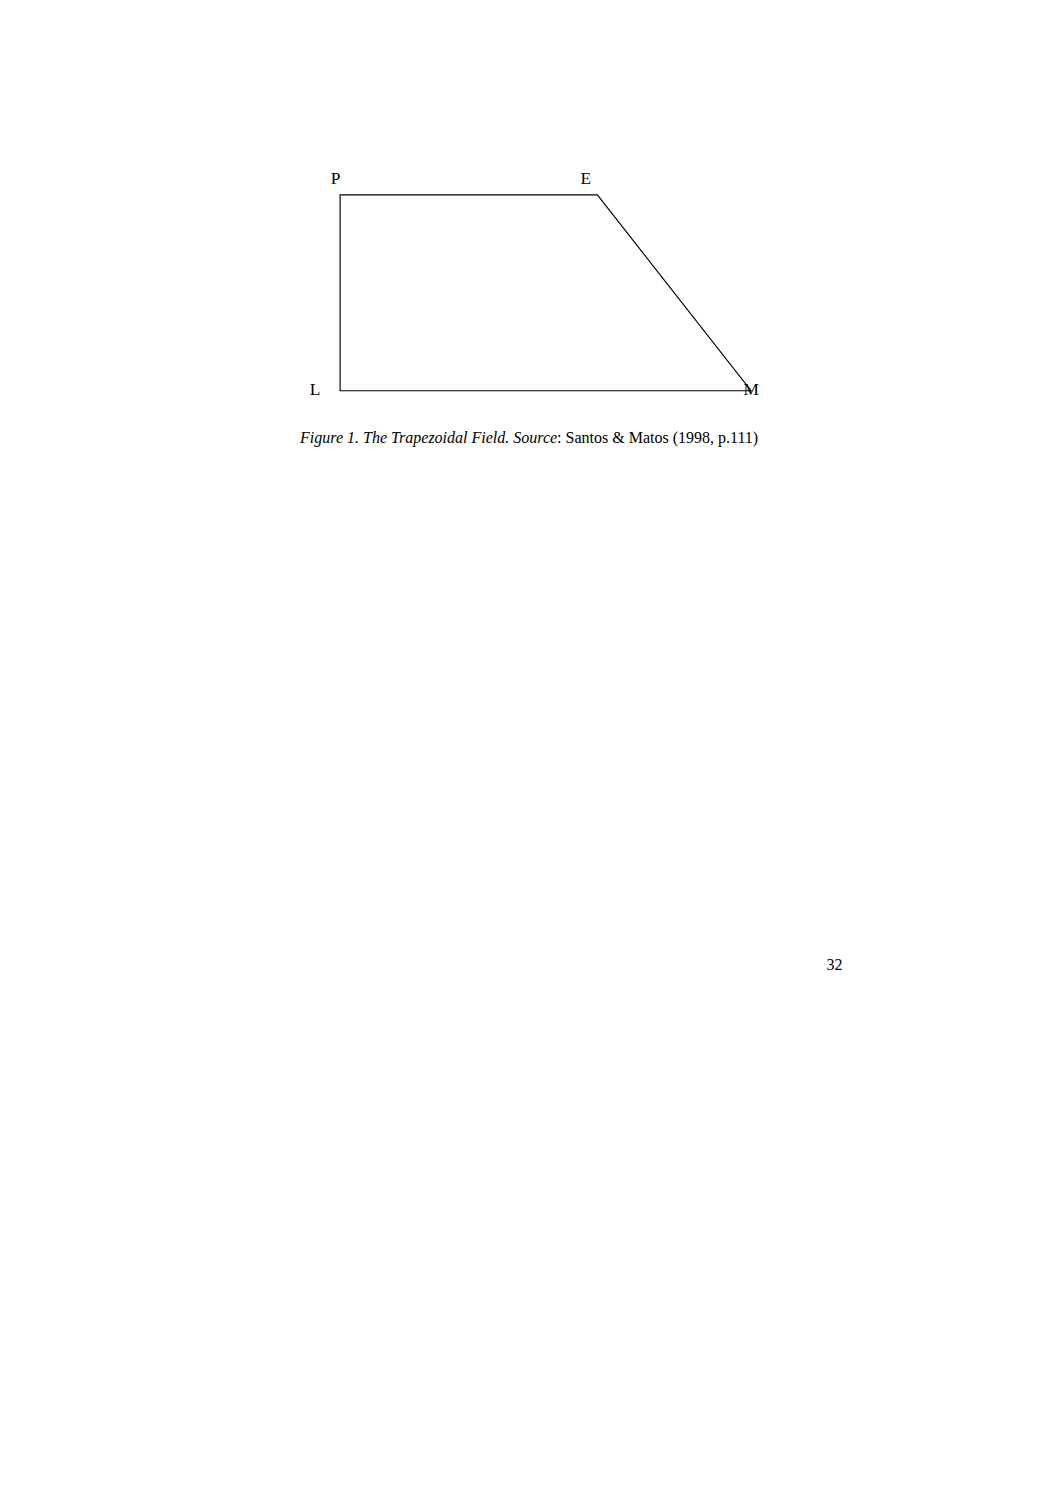P E L M
Figure 1. The Trapezoidal Field. Source: Santos & Matos (1998, p.111)
32